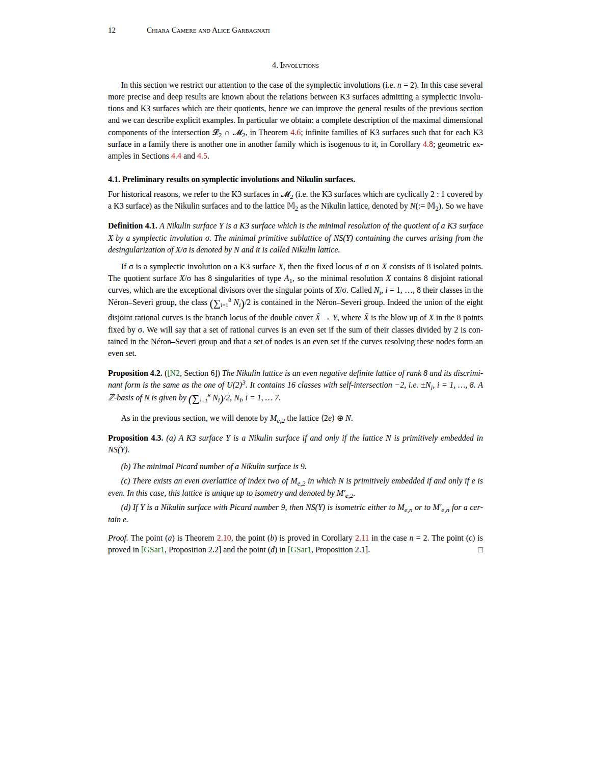12 Chiara Camere and Alice Garbagnati
4. Involutions
In this section we restrict our attention to the case of the symplectic involutions (i.e. n = 2). In this case several more precise and deep results are known about the relations between K3 surfaces admitting a symplectic involutions and K3 surfaces which are their quotients, hence we can improve the general results of the previous section and we can describe explicit examples. In particular we obtain: a complete description of the maximal dimensional components of the intersection 𝓛2 ∩ 𝓜2, in Theorem 4.6; infinite families of K3 surfaces such that for each K3 surface in a family there is another one in another family which is isogenous to it, in Corollary 4.8; geometric examples in Sections 4.4 and 4.5.
4.1. Preliminary results on symplectic involutions and Nikulin surfaces.
For historical reasons, we refer to the K3 surfaces in 𝓜2 (i.e. the K3 surfaces which are cyclically 2 : 1 covered by a K3 surface) as the Nikulin surfaces and to the lattice 𝕄2 as the Nikulin lattice, denoted by N(:= 𝕄2). So we have
Definition 4.1. A Nikulin surface Y is a K3 surface which is the minimal resolution of the quotient of a K3 surface X by a symplectic involution σ. The minimal primitive sublattice of NS(Y) containing the curves arising from the desingularization of X/σ is denoted by N and it is called Nikulin lattice.
If σ is a symplectic involution on a K3 surface X, then the fixed locus of σ on X consists of 8 isolated points. The quotient surface X/σ has 8 singularities of type A1, so the minimal resolution X contains 8 disjoint rational curves, which are the exceptional divisors over the singular points of X/σ. Called Ni, i = 1, …, 8 their classes in the Néron–Severi group, the class (∑i=18 Ni)/2 is contained in the Néron–Severi group. Indeed the union of the eight disjoint rational curves is the branch locus of the double cover X̃ → Y, where X̃ is the blow up of X in the 8 points fixed by σ. We will say that a set of rational curves is an even set if the sum of their classes divided by 2 is contained in the Néron–Severi group and that a set of nodes is an even set if the curves resolving these nodes form an even set.
Proposition 4.2. ([N2, Section 6]) The Nikulin lattice is an even negative definite lattice of rank 8 and its discriminant form is the same as the one of U(2)3. It contains 16 classes with self-intersection −2, i.e. ±Ni, i = 1, …, 8. A ℤ-basis of N is given by (∑i=18 Ni)/2, Ni, i = 1, … 7.
As in the previous section, we will denote by Me,2 the lattice ⟨2e⟩ ⊕ N.
Proposition 4.3. (a) A K3 surface Y is a Nikulin surface if and only if the lattice N is primitively embedded in NS(Y).
(b) The minimal Picard number of a Nikulin surface is 9.
(c) There exists an even overlattice of index two of Me,2 in which N is primitively embedded if and only if e is even. In this case, this lattice is unique up to isometry and denoted by M′e,2.
(d) If Y is a Nikulin surface with Picard number 9, then NS(Y) is isometric either to Me,n or to M′e,n for a certain e.
Proof. The point (a) is Theorem 2.10, the point (b) is proved in Corollary 2.11 in the case n = 2. The point (c) is proved in [GSar1, Proposition 2.2] and the point (d) in [GSar1, Proposition 2.1]. □